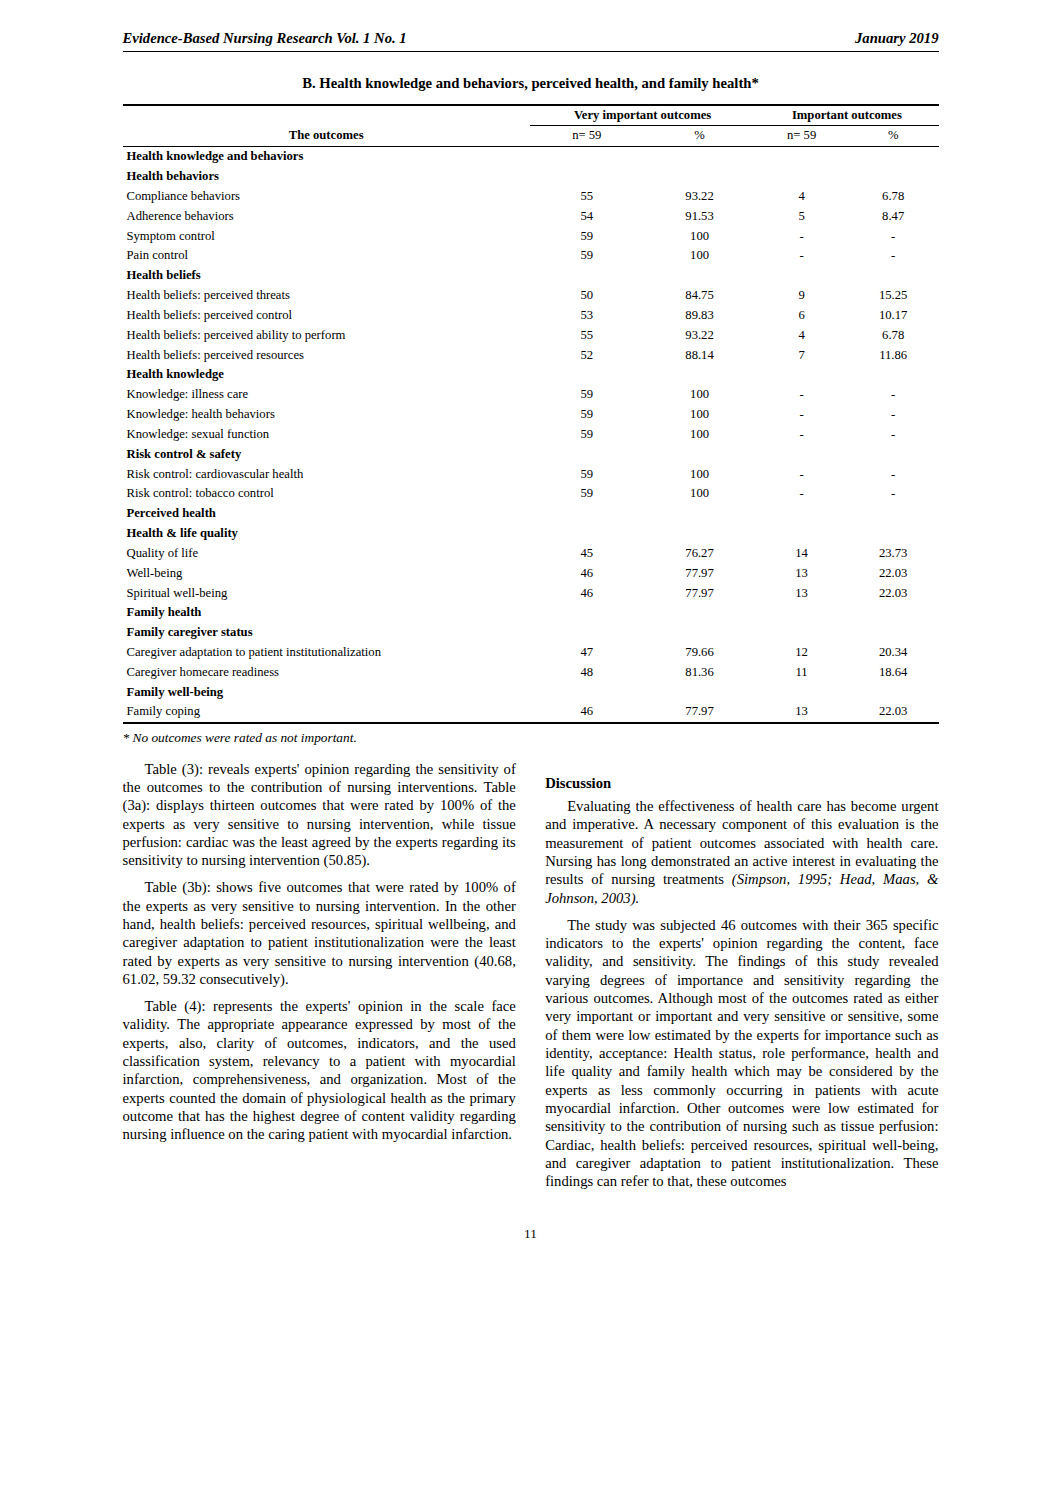Evidence-Based Nursing Research Vol. 1 No. 1 January 2019
B. Health knowledge and behaviors, perceived health, and family health*
| The outcomes | Very important outcomes | Important outcomes |
| --- | --- | --- |
| n= 59 | % | n= 59 | % |
| Health knowledge and behaviors | | | | |
| Health behaviors | | | | |
| Compliance behaviors | 55 | 93.22 | 4 | 6.78 |
| Adherence behaviors | 54 | 91.53 | 5 | 8.47 |
| Symptom control | 59 | 100 | - | - |
| Pain control | 59 | 100 | - | - |
| Health beliefs | | | | |
| Health beliefs: perceived threats | 50 | 84.75 | 9 | 15.25 |
| Health beliefs: perceived control | 53 | 89.83 | 6 | 10.17 |
| Health beliefs: perceived ability to perform | 55 | 93.22 | 4 | 6.78 |
| Health beliefs: perceived resources | 52 | 88.14 | 7 | 11.86 |
| Health knowledge | | | | |
| Knowledge: illness care | 59 | 100 | - | - |
| Knowledge: health behaviors | 59 | 100 | - | - |
| Knowledge: sexual function | 59 | 100 | - | - |
| Risk control & safety | | | | |
| Risk control: cardiovascular health | 59 | 100 | - | - |
| Risk control: tobacco control | 59 | 100 | - | - |
| Perceived health | | | | |
| Health & life quality | | | | |
| Quality of life | 45 | 76.27 | 14 | 23.73 |
| Well-being | 46 | 77.97 | 13 | 22.03 |
| Spiritual well-being | 46 | 77.97 | 13 | 22.03 |
| Family health | | | | |
| Family caregiver status | | | | |
| Caregiver adaptation to patient institutionalization | 47 | 79.66 | 12 | 20.34 |
| Caregiver homecare readiness | 48 | 81.36 | 11 | 18.64 |
| Family well-being | | | | |
| Family coping | 46 | 77.97 | 13 | 22.03 |
* No outcomes were rated as not important.
Table (3): reveals experts' opinion regarding the sensitivity of the outcomes to the contribution of nursing interventions. Table (3a): displays thirteen outcomes that were rated by 100% of the experts as very sensitive to nursing intervention, while tissue perfusion: cardiac was the least agreed by the experts regarding its sensitivity to nursing intervention (50.85).
Table (3b): shows five outcomes that were rated by 100% of the experts as very sensitive to nursing intervention. In the other hand, health beliefs: perceived resources, spiritual wellbeing, and caregiver adaptation to patient institutionalization were the least rated by experts as very sensitive to nursing intervention (40.68, 61.02, 59.32 consecutively).
Table (4): represents the experts' opinion in the scale face validity. The appropriate appearance expressed by most of the experts, also, clarity of outcomes, indicators, and the used classification system, relevancy to a patient with myocardial infarction, comprehensiveness, and organization. Most of the experts counted the domain of physiological health as the primary outcome that has the highest degree of content validity regarding nursing influence on the caring patient with myocardial infarction.
Discussion
Evaluating the effectiveness of health care has become urgent and imperative. A necessary component of this evaluation is the measurement of patient outcomes associated with health care. Nursing has long demonstrated an active interest in evaluating the results of nursing treatments (Simpson, 1995; Head, Maas, & Johnson, 2003).
The study was subjected 46 outcomes with their 365 specific indicators to the experts' opinion regarding the content, face validity, and sensitivity. The findings of this study revealed varying degrees of importance and sensitivity regarding the various outcomes. Although most of the outcomes rated as either very important or important and very sensitive or sensitive, some of them were low estimated by the experts for importance such as identity, acceptance: Health status, role performance, health and life quality and family health which may be considered by the experts as less commonly occurring in patients with acute myocardial infarction. Other outcomes were low estimated for sensitivity to the contribution of nursing such as tissue perfusion: Cardiac, health beliefs: perceived resources, spiritual well-being, and caregiver adaptation to patient institutionalization. These findings can refer to that, these outcomes
11